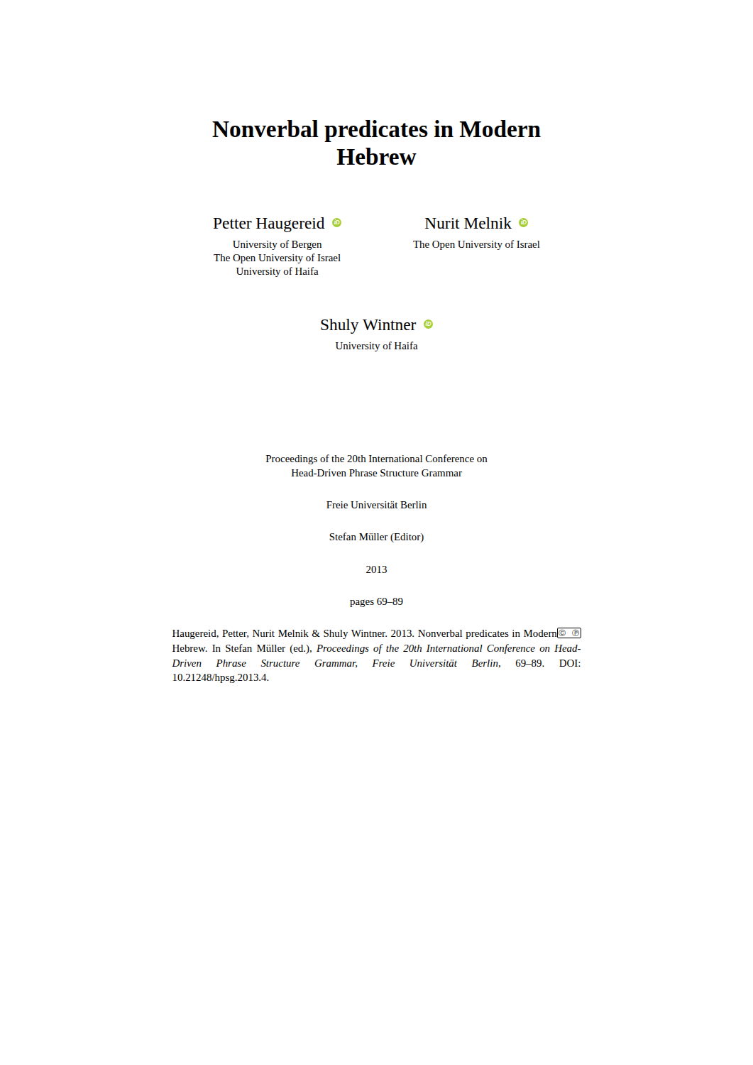Nonverbal predicates in Modern Hebrew
Petter Haugereid
University of Bergen
The Open University of Israel
University of Haifa
Nurit Melnik
The Open University of Israel
Shuly Wintner
University of Haifa
Proceedings of the 20th International Conference on
Head-Driven Phrase Structure Grammar
Freie Universität Berlin
Stefan Müller (Editor)
2013
pages 69–89
Haugereid, Petter, Nurit Melnik & Shuly Wintner. 2013. Nonverbal predicates in Modern Hebrew. In Stefan Müller (ed.), Proceedings of the 20th International Conference on Head-Driven Phrase Structure Grammar, Freie Universität Berlin, 69–89. DOI: 10.21248/hpsg.2013.4.